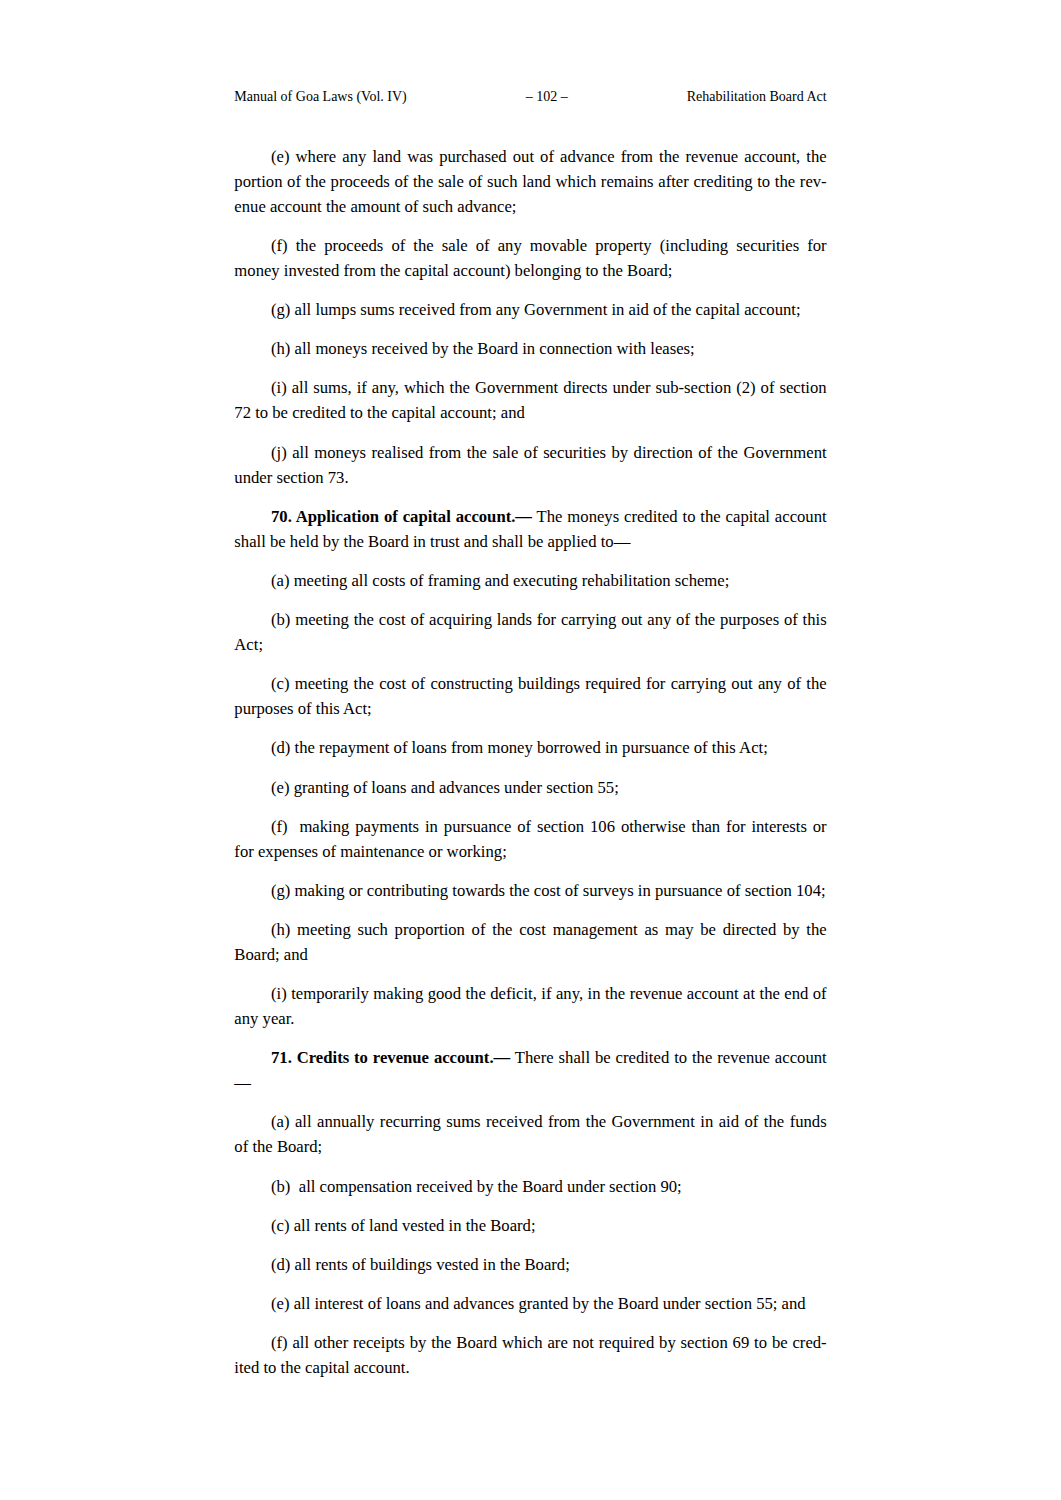Manual of Goa Laws (Vol. IV) – 102 – Rehabilitation Board Act
(e) where any land was purchased out of advance from the revenue account, the portion of the proceeds of the sale of such land which remains after crediting to the revenue account the amount of such advance;
(f) the proceeds of the sale of any movable property (including securities for money invested from the capital account) belonging to the Board;
(g) all lumps sums received from any Government in aid of the capital account;
(h) all moneys received by the Board in connection with leases;
(i) all sums, if any, which the Government directs under sub-section (2) of section 72 to be credited to the capital account; and
(j) all moneys realised from the sale of securities by direction of the Government under section 73.
70. Application of capital account.— The moneys credited to the capital account shall be held by the Board in trust and shall be applied to—
(a) meeting all costs of framing and executing rehabilitation scheme;
(b) meeting the cost of acquiring lands for carrying out any of the purposes of this Act;
(c) meeting the cost of constructing buildings required for carrying out any of the purposes of this Act;
(d) the repayment of loans from money borrowed in pursuance of this Act;
(e) granting of loans and advances under section 55;
(f) making payments in pursuance of section 106 otherwise than for interests or for expenses of maintenance or working;
(g) making or contributing towards the cost of surveys in pursuance of section 104;
(h) meeting such proportion of the cost management as may be directed by the Board; and
(i) temporarily making good the deficit, if any, in the revenue account at the end of any year.
71. Credits to revenue account.— There shall be credited to the revenue account—
(a) all annually recurring sums received from the Government in aid of the funds of the Board;
(b) all compensation received by the Board under section 90;
(c) all rents of land vested in the Board;
(d) all rents of buildings vested in the Board;
(e) all interest of loans and advances granted by the Board under section 55; and
(f) all other receipts by the Board which are not required by section 69 to be credited to the capital account.